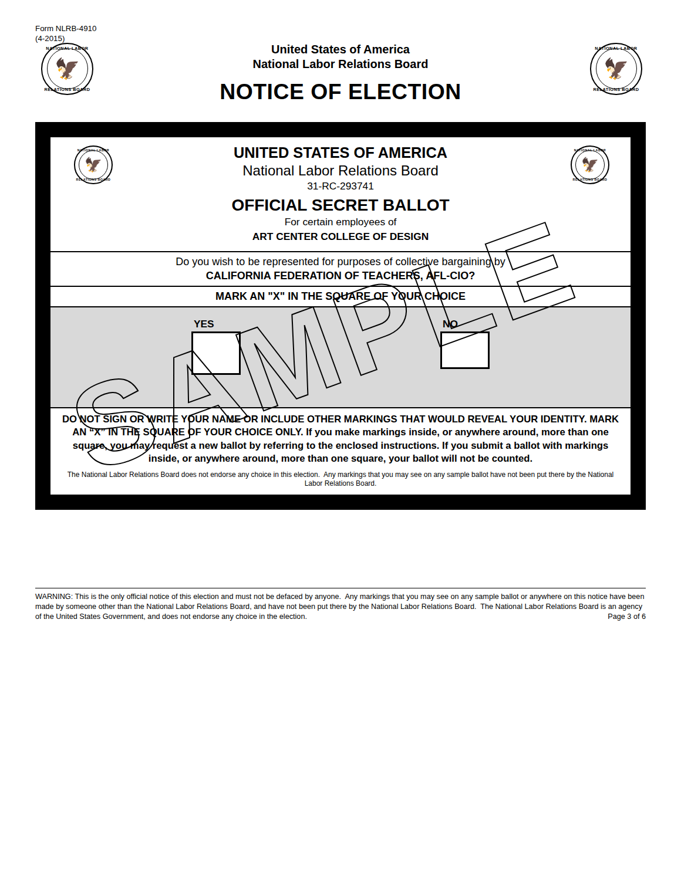Form NLRB-4910
(4-2015)
NATIONAL LABOR
🦅
RELATIONS BOARD
NATIONAL LABOR
🦅
RELATIONS BOARD
United States of America
National Labor Relations Board
NOTICE OF ELECTION
SAMPLE
NATIONAL LABOR
🦅
RELATIONS BOARD
NATIONAL LABOR
🦅
RELATIONS BOARD
UNITED STATES OF AMERICA
National Labor Relations Board
31-RC-293741
OFFICIAL SECRET BALLOT
For certain employees of
ART CENTER COLLEGE OF DESIGN
Do you wish to be represented for purposes of collective bargaining by
CALIFORNIA FEDERATION OF TEACHERS, AFL-CIO?
MARK AN "X" IN THE SQUARE OF YOUR CHOICE
YES
NO
DO NOT SIGN OR WRITE YOUR NAME OR INCLUDE OTHER MARKINGS THAT WOULD REVEAL YOUR IDENTITY. MARK AN “X” IN THE SQUARE OF YOUR CHOICE ONLY. If you make markings inside, or anywhere around, more than one square, you may request a new ballot by referring to the enclosed instructions. If you submit a ballot with markings inside, or anywhere around, more than one square, your ballot will not be counted.
The National Labor Relations Board does not endorse any choice in this election. Any markings that you may see on any sample ballot have not been put there by the National Labor Relations Board.
WARNING: This is the only official notice of this election and must not be defaced by anyone. Any markings that you may see on any sample ballot or anywhere on this notice have been made by someone other than the National Labor Relations Board, and have not been put there by the National Labor Relations Board. The National Labor Relations Board is an agency of the United States Government, and does not endorse any choice in the election. Page 3 of 6